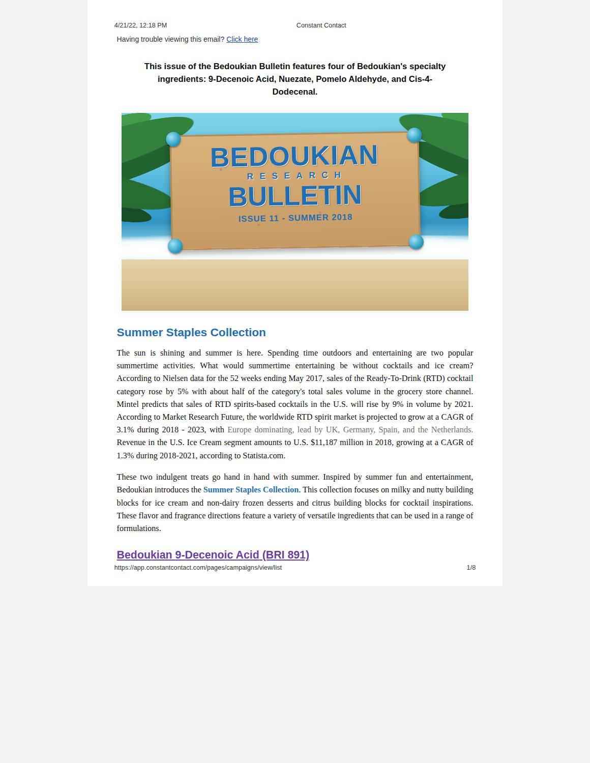4/21/22, 12:18 PM
Constant Contact
Having trouble viewing this email? Click here
This issue of the Bedoukian Bulletin features four of Bedoukian's specialty
ingredients: 9-Decenoic Acid, Nuezate, Pomelo Aldehyde, and Cis-4-Dodecenal.
BEDOUKIAN
R E S E A R C H
BULLETIN
ISSUE 11 - SUMMER 2018
Summer Staples Collection
The sun is shining and summer is here. Spending time outdoors and entertaining are two popular summertime activities. What would summertime entertaining be without cocktails and ice cream? According to Nielsen data for the 52 weeks ending May 2017, sales of the Ready-To-Drink (RTD) cocktail category rose by 5% with about half of the category's total sales volume in the grocery store channel. Mintel predicts that sales of RTD spirits-based cocktails in the U.S. will rise by 9% in volume by 2021. According to Market Research Future, the worldwide RTD spirit market is projected to grow at a CAGR of 3.1% during 2018 - 2023, with Europe dominating, lead by UK, Germany, Spain, and the Netherlands. Revenue in the U.S. Ice Cream segment amounts to U.S. $11,187 million in 2018, growing at a CAGR of 1.3% during 2018-2021, according to Statista.com.
These two indulgent treats go hand in hand with summer. Inspired by summer fun and entertainment, Bedoukian introduces the Summer Staples Collection. This collection focuses on milky and nutty building blocks for ice cream and non-dairy frozen desserts and citrus building blocks for cocktail inspirations. These flavor and fragrance directions feature a variety of versatile ingredients that can be used in a range of formulations.
Bedoukian 9-Decenoic Acid (BRI 891)
https://app.constantcontact.com/pages/campaigns/view/list
1/8